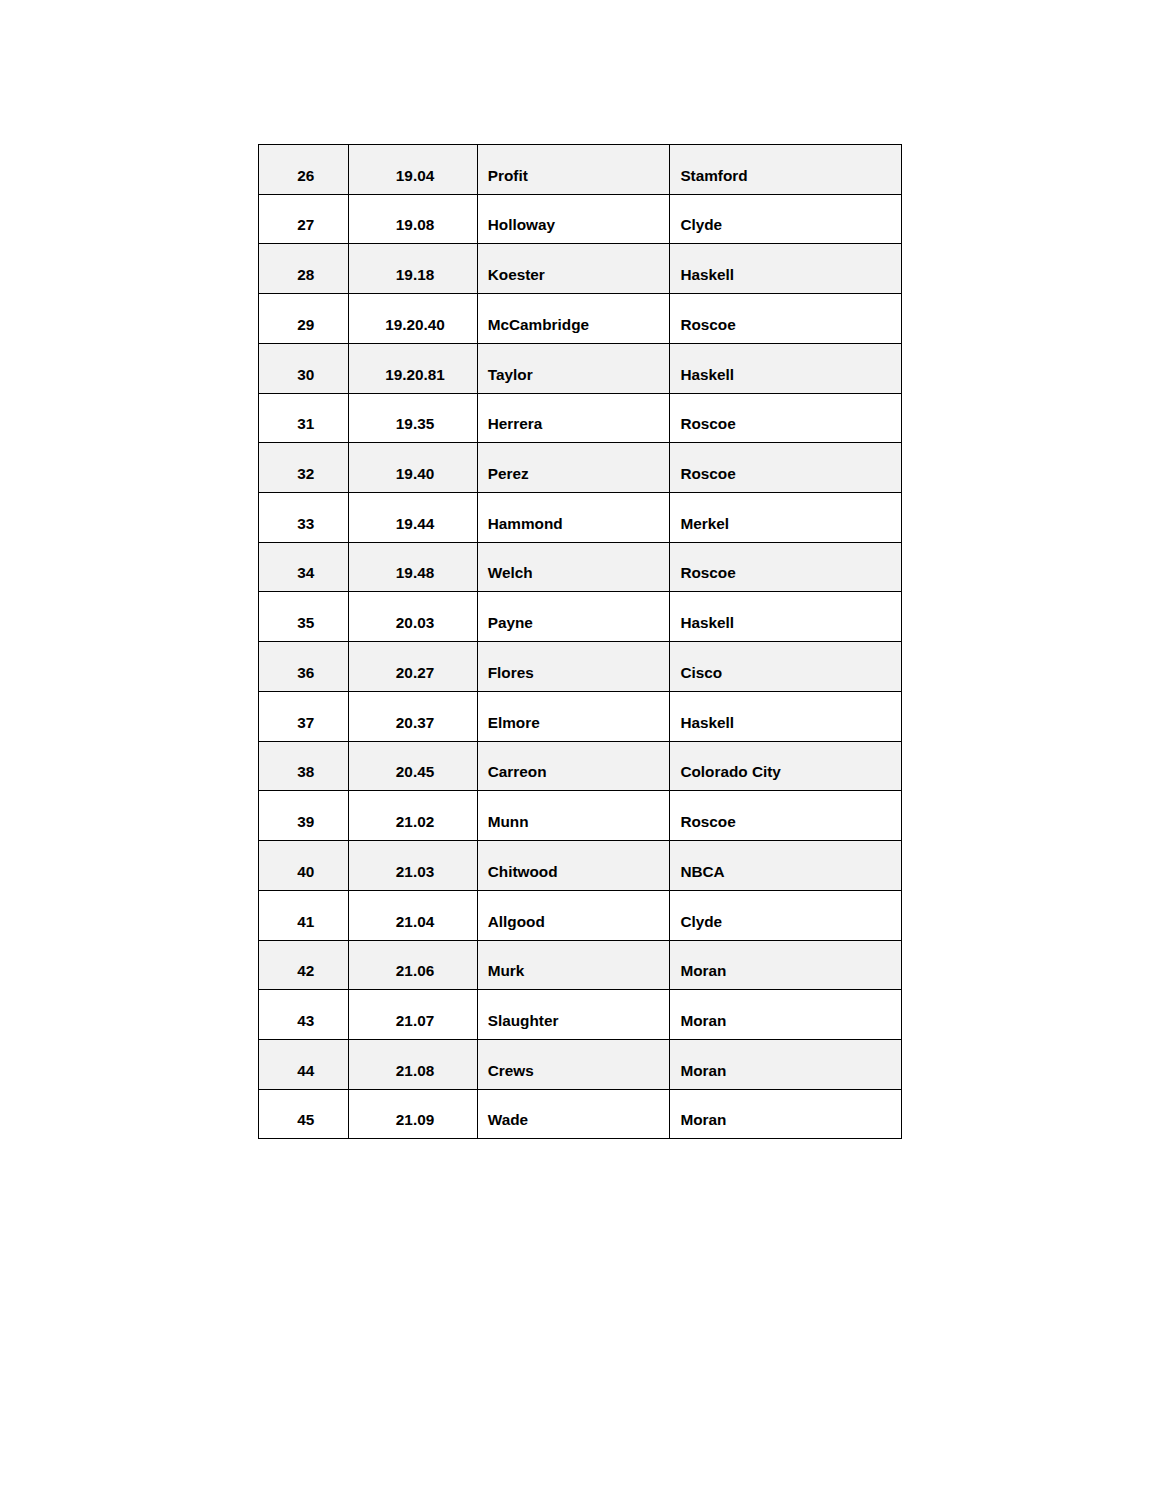| 26 | 19.04 | Profit | Stamford |
| 27 | 19.08 | Holloway | Clyde |
| 28 | 19.18 | Koester | Haskell |
| 29 | 19.20.40 | McCambridge | Roscoe |
| 30 | 19.20.81 | Taylor | Haskell |
| 31 | 19.35 | Herrera | Roscoe |
| 32 | 19.40 | Perez | Roscoe |
| 33 | 19.44 | Hammond | Merkel |
| 34 | 19.48 | Welch | Roscoe |
| 35 | 20.03 | Payne | Haskell |
| 36 | 20.27 | Flores | Cisco |
| 37 | 20.37 | Elmore | Haskell |
| 38 | 20.45 | Carreon | Colorado City |
| 39 | 21.02 | Munn | Roscoe |
| 40 | 21.03 | Chitwood | NBCA |
| 41 | 21.04 | Allgood | Clyde |
| 42 | 21.06 | Murk | Moran |
| 43 | 21.07 | Slaughter | Moran |
| 44 | 21.08 | Crews | Moran |
| 45 | 21.09 | Wade | Moran |